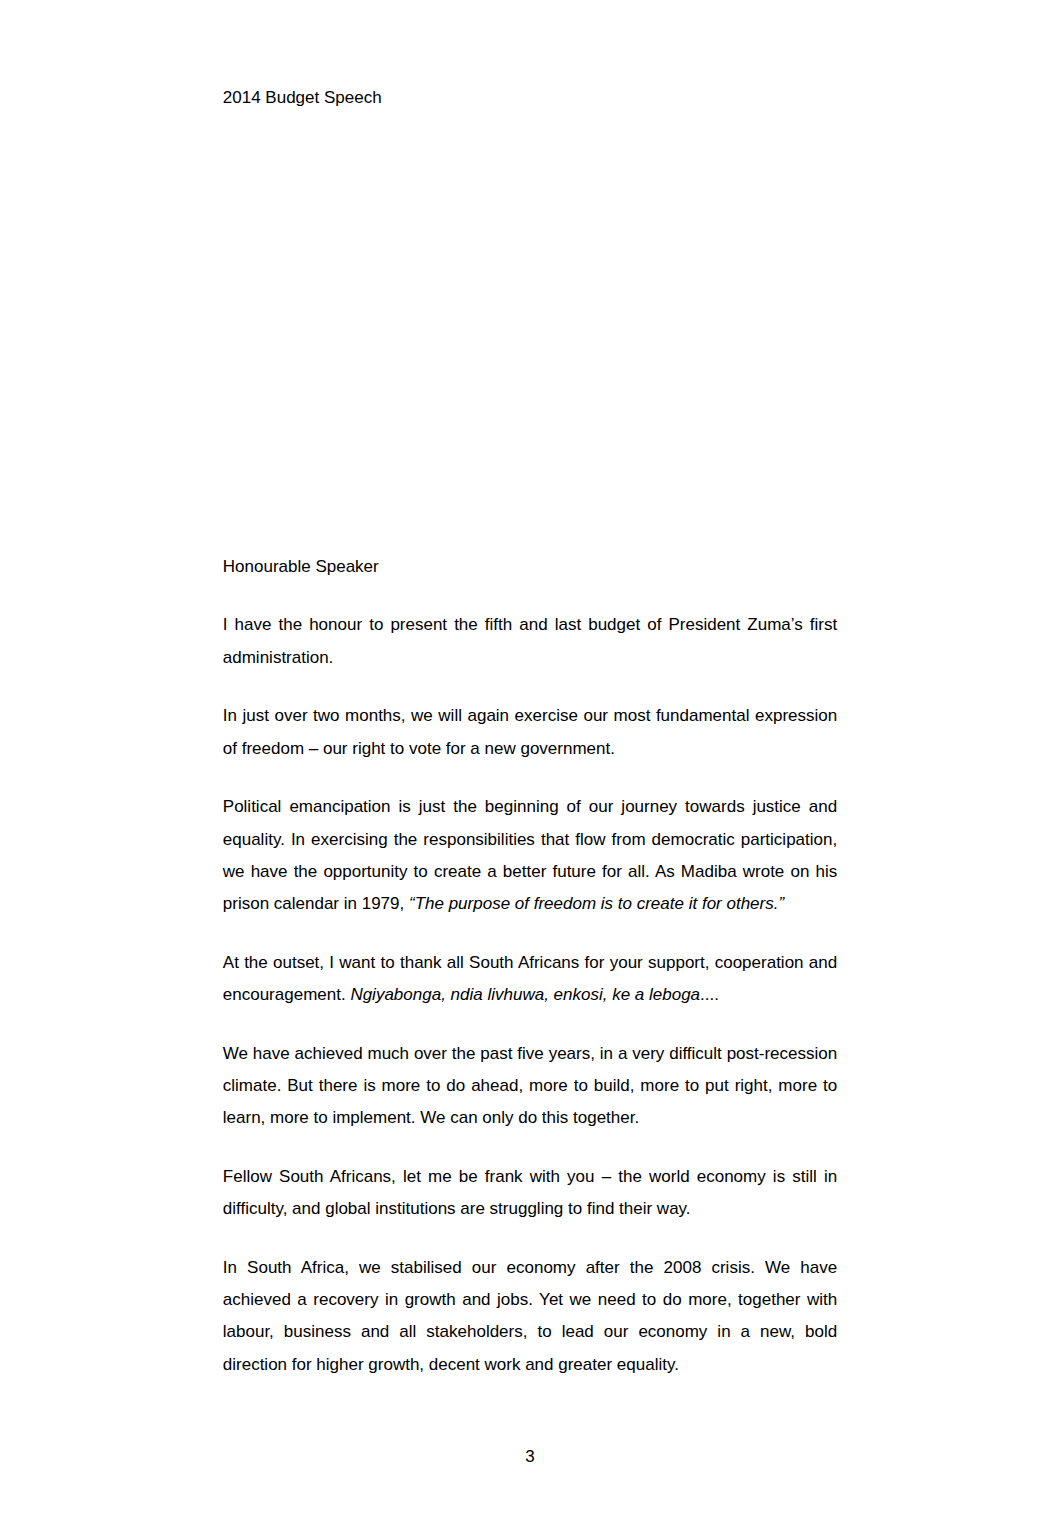2014 Budget Speech
Honourable Speaker
I have the honour to present the fifth and last budget of President Zuma’s first administration.
In just over two months, we will again exercise our most fundamental expression of freedom – our right to vote for a new government.
Political emancipation is just the beginning of our journey towards justice and equality. In exercising the responsibilities that flow from democratic participation, we have the opportunity to create a better future for all. As Madiba wrote on his prison calendar in 1979, “The purpose of freedom is to create it for others.”
At the outset, I want to thank all South Africans for your support, cooperation and encouragement. Ngiyabonga, ndia livhuwa, enkosi, ke a leboga....
We have achieved much over the past five years, in a very difficult post-recession climate. But there is more to do ahead, more to build, more to put right, more to learn, more to implement. We can only do this together.
Fellow South Africans, let me be frank with you – the world economy is still in difficulty, and global institutions are struggling to find their way.
In South Africa, we stabilised our economy after the 2008 crisis. We have achieved a recovery in growth and jobs. Yet we need to do more, together with labour, business and all stakeholders, to lead our economy in a new, bold direction for higher growth, decent work and greater equality.
3